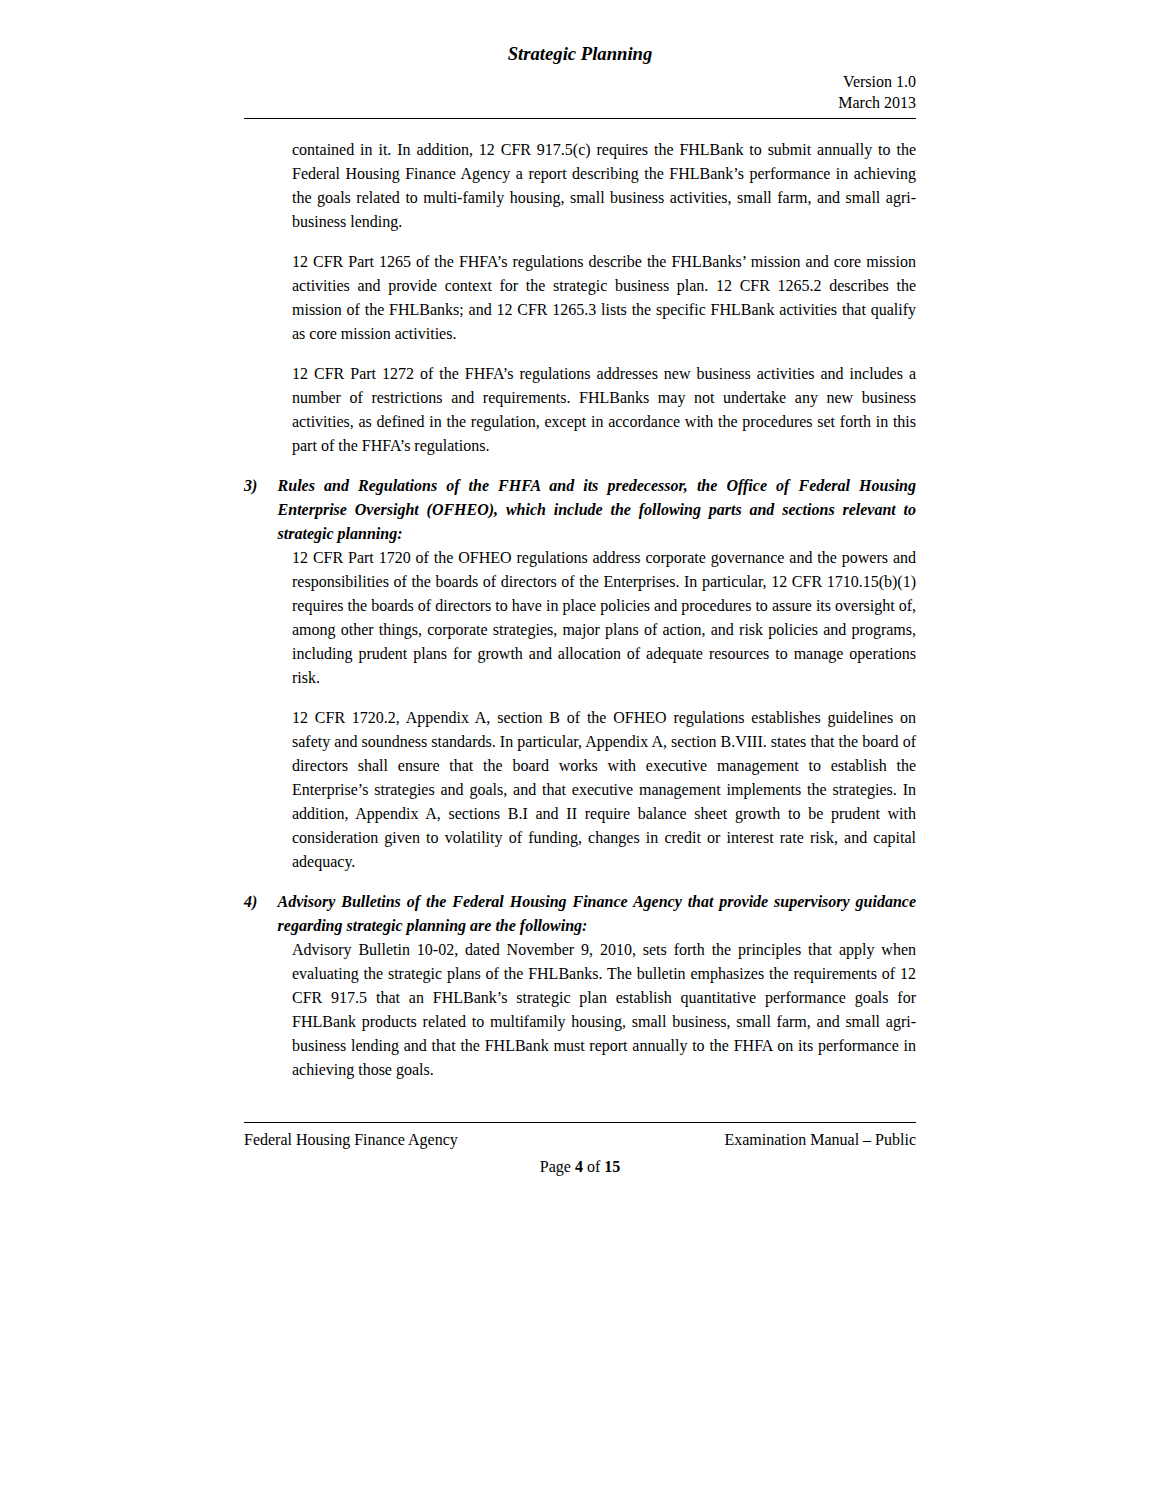Strategic Planning
Version 1.0
March 2013
contained in it. In addition, 12 CFR 917.5(c) requires the FHLBank to submit annually to the Federal Housing Finance Agency a report describing the FHLBank’s performance in achieving the goals related to multi-family housing, small business activities, small farm, and small agri-business lending.
12 CFR Part 1265 of the FHFA’s regulations describe the FHLBanks’ mission and core mission activities and provide context for the strategic business plan. 12 CFR 1265.2 describes the mission of the FHLBanks; and 12 CFR 1265.3 lists the specific FHLBank activities that qualify as core mission activities.
12 CFR Part 1272 of the FHFA’s regulations addresses new business activities and includes a number of restrictions and requirements. FHLBanks may not undertake any new business activities, as defined in the regulation, except in accordance with the procedures set forth in this part of the FHFA’s regulations.
3) Rules and Regulations of the FHFA and its predecessor, the Office of Federal Housing Enterprise Oversight (OFHEO), which include the following parts and sections relevant to strategic planning:
12 CFR Part 1720 of the OFHEO regulations address corporate governance and the powers and responsibilities of the boards of directors of the Enterprises. In particular, 12 CFR 1710.15(b)(1) requires the boards of directors to have in place policies and procedures to assure its oversight of, among other things, corporate strategies, major plans of action, and risk policies and programs, including prudent plans for growth and allocation of adequate resources to manage operations risk.
12 CFR 1720.2, Appendix A, section B of the OFHEO regulations establishes guidelines on safety and soundness standards. In particular, Appendix A, section B.VIII. states that the board of directors shall ensure that the board works with executive management to establish the Enterprise’s strategies and goals, and that executive management implements the strategies. In addition, Appendix A, sections B.I and II require balance sheet growth to be prudent with consideration given to volatility of funding, changes in credit or interest rate risk, and capital adequacy.
4) Advisory Bulletins of the Federal Housing Finance Agency that provide supervisory guidance regarding strategic planning are the following:
Advisory Bulletin 10-02, dated November 9, 2010, sets forth the principles that apply when evaluating the strategic plans of the FHLBanks. The bulletin emphasizes the requirements of 12 CFR 917.5 that an FHLBank’s strategic plan establish quantitative performance goals for FHLBank products related to multifamily housing, small business, small farm, and small agri-business lending and that the FHLBank must report annually to the FHFA on its performance in achieving those goals.
Federal Housing Finance Agency Examination Manual – Public
Page 4 of 15